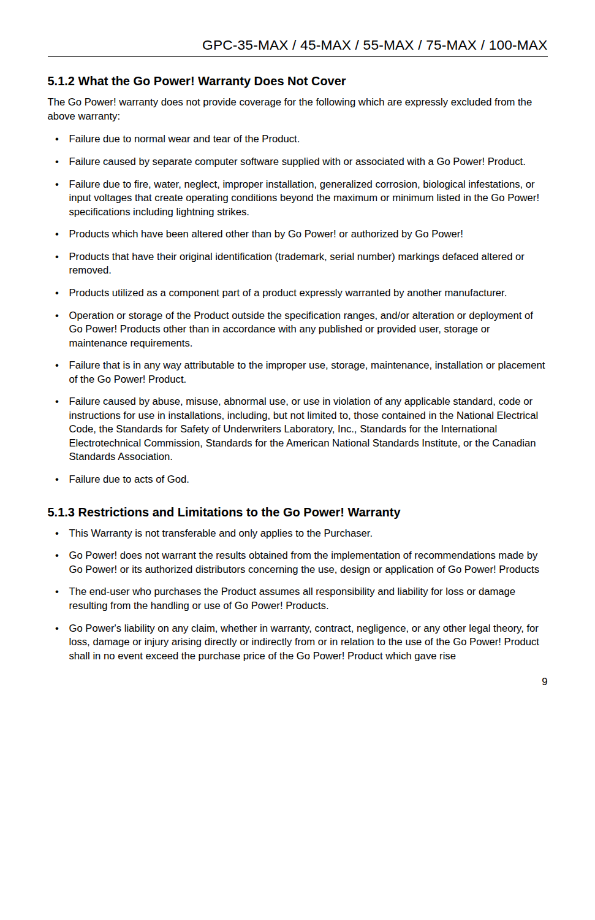GPC-35-MAX / 45-MAX / 55-MAX / 75-MAX / 100-MAX
5.1.2 What the Go Power! Warranty Does Not Cover
The Go Power! warranty does not provide coverage for the following which are expressly excluded from the above warranty:
Failure due to normal wear and tear of the Product.
Failure caused by separate computer software supplied with or associated with a Go Power! Product.
Failure due to fire, water, neglect, improper installation, generalized corrosion, biological infestations, or input voltages that create operating conditions beyond the maximum or minimum listed in the Go Power! specifications including lightning strikes.
Products which have been altered other than by Go Power! or authorized by Go Power!
Products that have their original identification (trademark, serial number) markings defaced altered or removed.
Products utilized as a component part of a product expressly warranted by another manufacturer.
Operation or storage of the Product outside the specification ranges, and/or alteration or deployment of Go Power! Products other than in accordance with any published or provided user, storage or maintenance requirements.
Failure that is in any way attributable to the improper use, storage, maintenance, installation or placement of the Go Power! Product.
Failure caused by abuse, misuse, abnormal use, or use in violation of any applicable standard, code or instructions for use in installations, including, but not limited to, those contained in the National Electrical Code, the Standards for Safety of Underwriters Laboratory, Inc., Standards for the International Electrotechnical Commission, Standards for the American National Standards Institute, or the Canadian Standards Association.
Failure due to acts of God.
5.1.3 Restrictions and Limitations to the Go Power! Warranty
This Warranty is not transferable and only applies to the Purchaser.
Go Power! does not warrant the results obtained from the implementation of recommendations made by Go Power! or its authorized distributors concerning the use, design or application of Go Power! Products
The end-user who purchases the Product assumes all responsibility and liability for loss or damage resulting from the handling or use of Go Power! Products.
Go Power's liability on any claim, whether in warranty, contract, negligence, or any other legal theory, for loss, damage or injury arising directly or indirectly from or in relation to the use of the Go Power! Product shall in no event exceed the purchase price of the Go Power! Product which gave rise
9